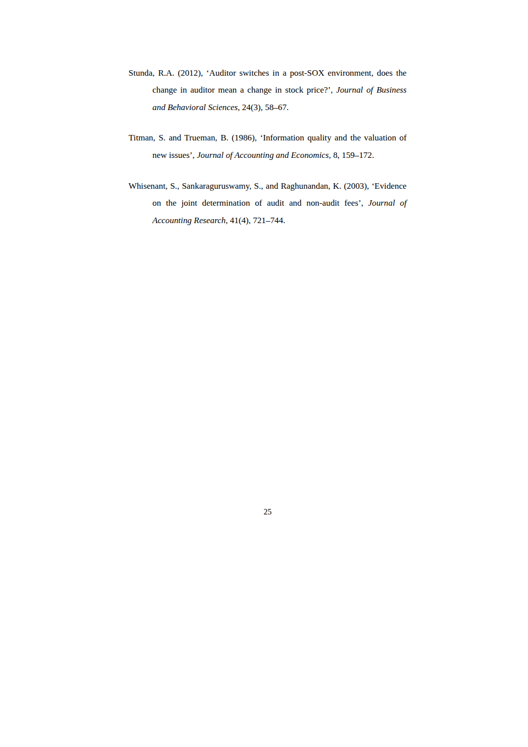Stunda, R.A. (2012), ‘Auditor switches in a post-SOX environment, does the change in auditor mean a change in stock price?’, Journal of Business and Behavioral Sciences, 24(3), 58–67.
Titman, S. and Trueman, B. (1986), ‘Information quality and the valuation of new issues’, Journal of Accounting and Economics, 8, 159–172.
Whisenant, S., Sankaraguruswamy, S., and Raghunandan, K. (2003), ‘Evidence on the joint determination of audit and non-audit fees’, Journal of Accounting Research, 41(4), 721–744.
25